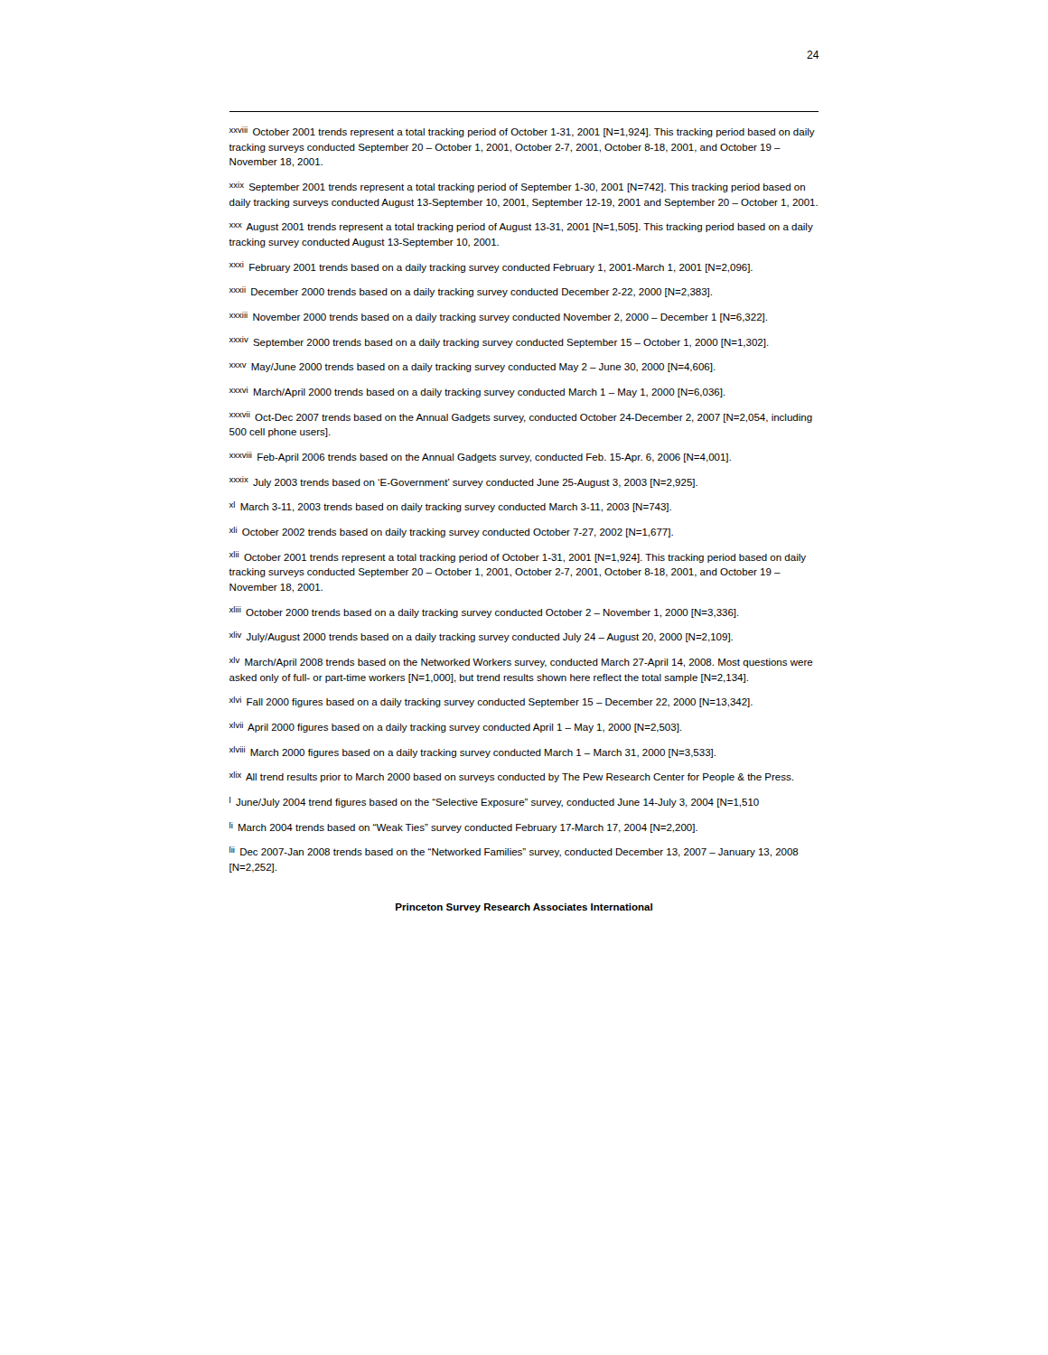24
xxviii October 2001 trends represent a total tracking period of October 1-31, 2001 [N=1,924]. This tracking period based on daily tracking surveys conducted September 20 – October 1, 2001, October 2-7, 2001, October 8-18, 2001, and October 19 – November 18, 2001.
xxix September 2001 trends represent a total tracking period of September 1-30, 2001 [N=742]. This tracking period based on daily tracking surveys conducted August 13-September 10, 2001, September 12-19, 2001 and September 20 – October 1, 2001.
xxx August 2001 trends represent a total tracking period of August 13-31, 2001 [N=1,505]. This tracking period based on a daily tracking survey conducted August 13-September 10, 2001.
xxxi February 2001 trends based on a daily tracking survey conducted February 1, 2001-March 1, 2001 [N=2,096].
xxxii December 2000 trends based on a daily tracking survey conducted December 2-22, 2000 [N=2,383].
xxxiii November 2000 trends based on a daily tracking survey conducted November 2, 2000 – December 1 [N=6,322].
xxxiv September 2000 trends based on a daily tracking survey conducted September 15 – October 1, 2000 [N=1,302].
xxxv May/June 2000 trends based on a daily tracking survey conducted May 2 – June 30, 2000 [N=4,606].
xxxvi March/April 2000 trends based on a daily tracking survey conducted March 1 – May 1, 2000 [N=6,036].
xxxvii Oct-Dec 2007 trends based on the Annual Gadgets survey, conducted October 24-December 2, 2007 [N=2,054, including 500 cell phone users].
xxxviii Feb-April 2006 trends based on the Annual Gadgets survey, conducted Feb. 15-Apr. 6, 2006 [N=4,001].
xxxix July 2003 trends based on ‘E-Government’ survey conducted June 25-August 3, 2003 [N=2,925].
xl March 3-11, 2003 trends based on daily tracking survey conducted March 3-11, 2003 [N=743].
xli October 2002 trends based on daily tracking survey conducted October 7-27, 2002 [N=1,677].
xlii October 2001 trends represent a total tracking period of October 1-31, 2001 [N=1,924]. This tracking period based on daily tracking surveys conducted September 20 – October 1, 2001, October 2-7, 2001, October 8-18, 2001, and October 19 – November 18, 2001.
xliii October 2000 trends based on a daily tracking survey conducted October 2 – November 1, 2000 [N=3,336].
xliv July/August 2000 trends based on a daily tracking survey conducted July 24 – August 20, 2000 [N=2,109].
xlv March/April 2008 trends based on the Networked Workers survey, conducted March 27-April 14, 2008. Most questions were asked only of full- or part-time workers [N=1,000], but trend results shown here reflect the total sample [N=2,134].
xlvi Fall 2000 figures based on a daily tracking survey conducted September 15 – December 22, 2000 [N=13,342].
xlvii April 2000 figures based on a daily tracking survey conducted April 1 – May 1, 2000 [N=2,503].
xlviii March 2000 figures based on a daily tracking survey conducted March 1 – March 31, 2000 [N=3,533].
xlix All trend results prior to March 2000 based on surveys conducted by The Pew Research Center for People & the Press.
l June/July 2004 trend figures based on the “Selective Exposure” survey, conducted June 14-July 3, 2004 [N=1,510
li March 2004 trends based on “Weak Ties” survey conducted February 17-March 17, 2004 [N=2,200].
lii Dec 2007-Jan 2008 trends based on the “Networked Families” survey, conducted December 13, 2007 – January 13, 2008 [N=2,252].
Princeton Survey Research Associates International